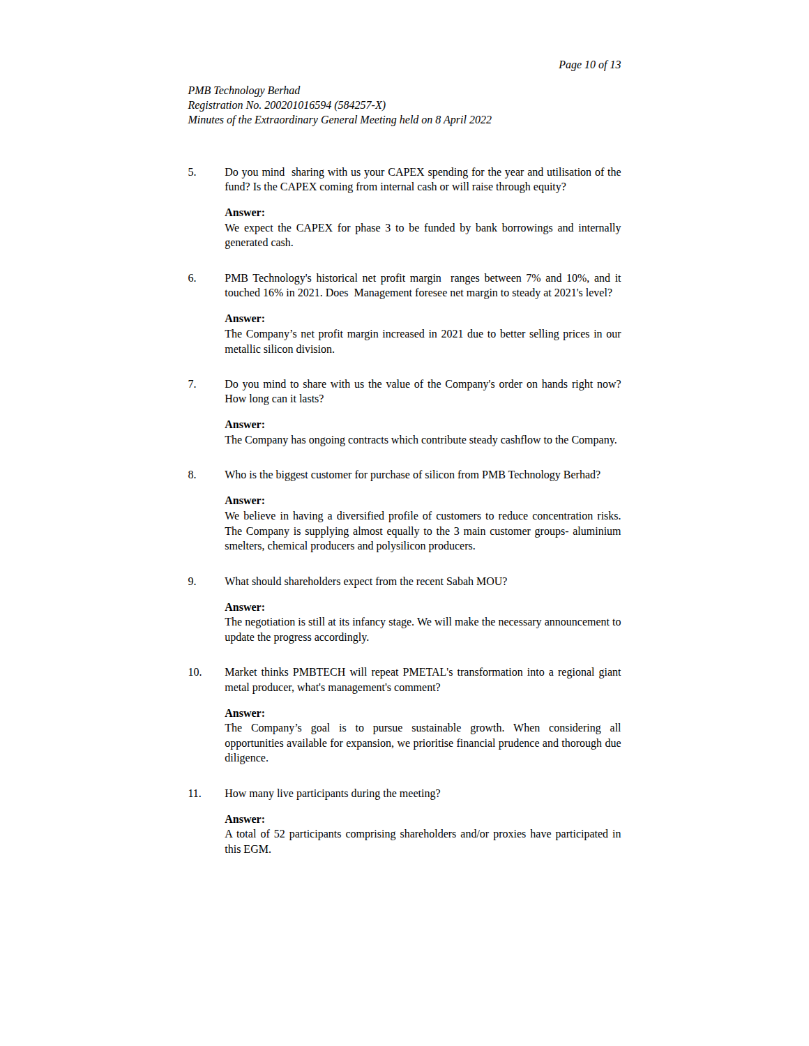Page 10 of 13
PMB Technology Berhad
Registration No. 200201016594 (584257-X)
Minutes of the Extraordinary General Meeting held on 8 April 2022
5.
Do you mind sharing with us your CAPEX spending for the year and utilisation of the fund? Is the CAPEX coming from internal cash or will raise through equity?
Answer:
We expect the CAPEX for phase 3 to be funded by bank borrowings and internally generated cash.
6.
PMB Technology's historical net profit margin ranges between 7% and 10%, and it touched 16% in 2021. Does Management foresee net margin to steady at 2021's level?
Answer:
The Company’s net profit margin increased in 2021 due to better selling prices in our metallic silicon division.
7.
Do you mind to share with us the value of the Company's order on hands right now? How long can it lasts?
Answer:
The Company has ongoing contracts which contribute steady cashflow to the Company.
8.
Who is the biggest customer for purchase of silicon from PMB Technology Berhad?
Answer:
We believe in having a diversified profile of customers to reduce concentration risks. The Company is supplying almost equally to the 3 main customer groups- aluminium smelters, chemical producers and polysilicon producers.
9.
What should shareholders expect from the recent Sabah MOU?
Answer:
The negotiation is still at its infancy stage. We will make the necessary announcement to update the progress accordingly.
10.
Market thinks PMBTECH will repeat PMETAL's transformation into a regional giant metal producer, what's management's comment?
Answer:
The Company’s goal is to pursue sustainable growth. When considering all opportunities available for expansion, we prioritise financial prudence and thorough due diligence.
11.
How many live participants during the meeting?
Answer:
A total of 52 participants comprising shareholders and/or proxies have participated in this EGM.